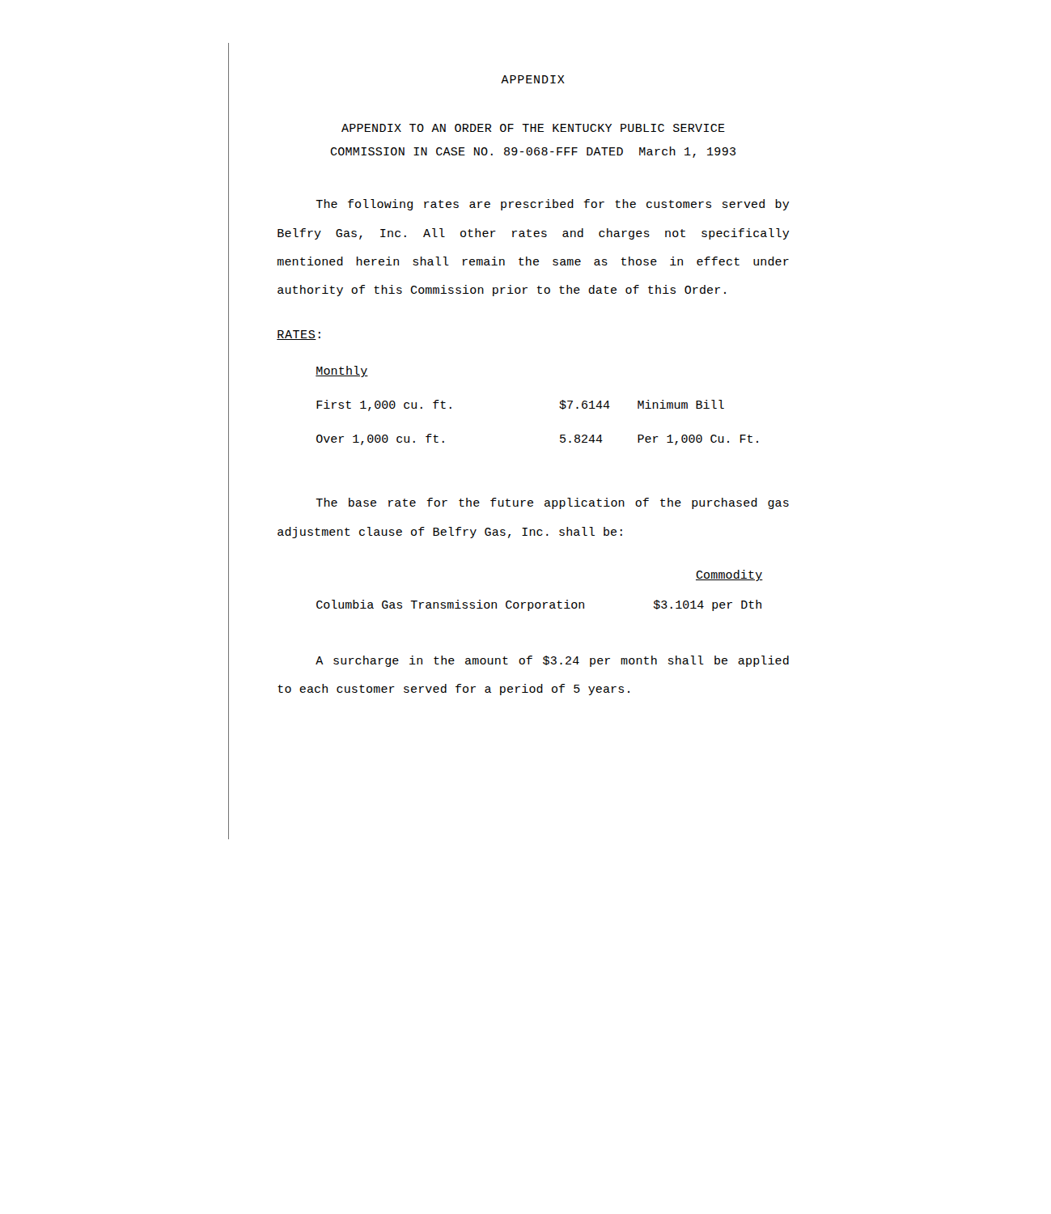APPENDIX
APPENDIX TO AN ORDER OF THE KENTUCKY PUBLIC SERVICE COMMISSION IN CASE NO. 89-068-FFF DATED March 1, 1993
The following rates are prescribed for the customers served by Belfry Gas, Inc. All other rates and charges not specifically mentioned herein shall remain the same as those in effect under authority of this Commission prior to the date of this Order.
RATES:
Monthly
| First 1,000 cu. ft. | $7.6144 | Minimum Bill |
| Over 1,000 cu. ft. | 5.8244 | Per 1,000 Cu. Ft. |
The base rate for the future application of the purchased gas adjustment clause of Belfry Gas, Inc. shall be:
Commodity
| Columbia Gas Transmission Corporation | $3.1014 per Dth |
A surcharge in the amount of $3.24 per month shall be applied to each customer served for a period of 5 years.